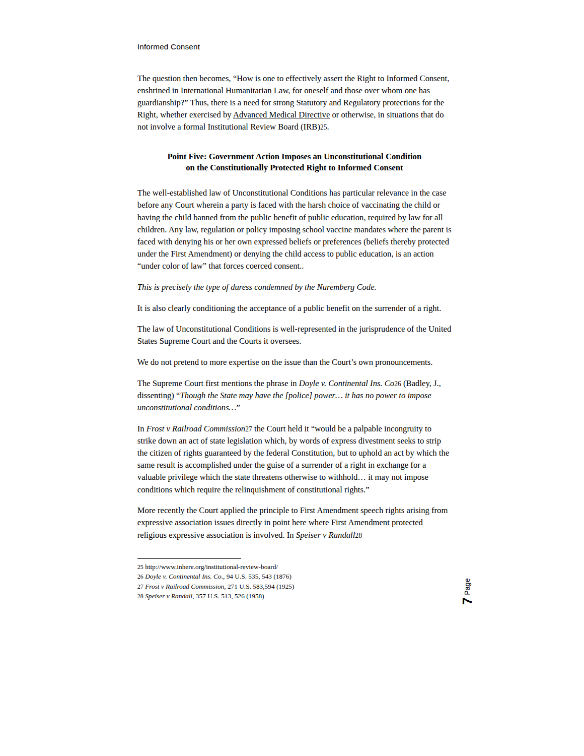Informed Consent
The question then becomes, “How is one to effectively assert the Right to Informed Consent, enshrined in International Humanitarian Law, for oneself and those over whom one has guardianship?” Thus, there is a need for strong Statutory and Regulatory protections for the Right, whether exercised by Advanced Medical Directive or otherwise, in situations that do not involve a formal Institutional Review Board (IRB)25.
Point Five: Government Action Imposes an Unconstitutional Condition on the Constitutionally Protected Right to Informed Consent
The well-established law of Unconstitutional Conditions has particular relevance in the case before any Court wherein a party is faced with the harsh choice of vaccinating the child or having the child banned from the public benefit of public education, required by law for all children. Any law, regulation or policy imposing school vaccine mandates where the parent is faced with denying his or her own expressed beliefs or preferences (beliefs thereby protected under the First Amendment) or denying the child access to public education, is an action “under color of law” that forces coerced consent..
This is precisely the type of duress condemned by the Nuremberg Code.
It is also clearly conditioning the acceptance of a public benefit on the surrender of a right.
The law of Unconstitutional Conditions is well-represented in the jurisprudence of the United States Supreme Court and the Courts it oversees.
We do not pretend to more expertise on the issue than the Court’s own pronouncements.
The Supreme Court first mentions the phrase in Doyle v. Continental Ins. Co 26 (Badley, J., dissenting) “Though the State may have the [police] power… it has no power to impose unconstitutional conditions…”
In Frost v Railroad Commission 27 the Court held it “would be a palpable incongruity to strike down an act of state legislation which, by words of express divestment seeks to strip the citizen of rights guaranteed by the federal Constitution, but to uphold an act by which the same result is accomplished under the guise of a surrender of a right in exchange for a valuable privilege which the state threatens otherwise to withhold… it may not impose conditions which require the relinquishment of constitutional rights.”
More recently the Court applied the principle to First Amendment speech rights arising from expressive association issues directly in point here where First Amendment protected religious expressive association is involved. In Speiser v Randall 28
25 http://www.inhere.org/institutional-review-board/
26 Doyle v. Continental Ins. Co., 94 U.S. 535, 543 (1876)
27 Frost v Railroad Commission, 271 U.S. 583,594 (1925)
28 Speiser v Randall, 357 U.S. 513, 526 (1958)
7 Page